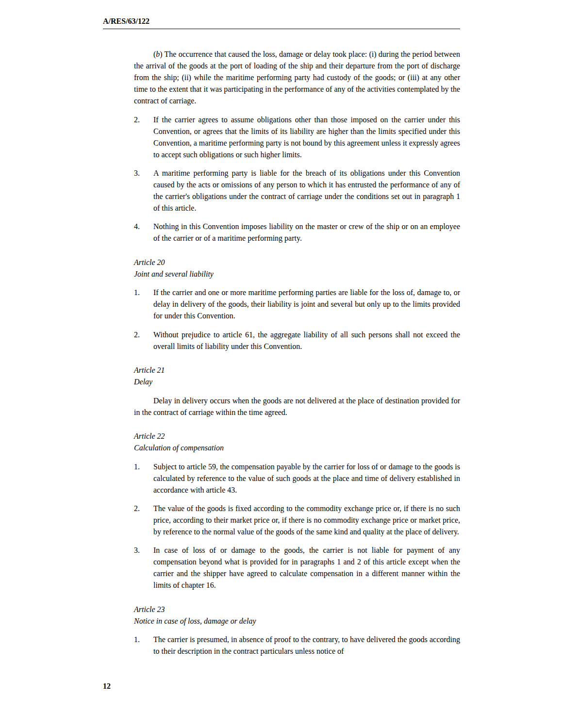A/RES/63/122
(b) The occurrence that caused the loss, damage or delay took place: (i) during the period between the arrival of the goods at the port of loading of the ship and their departure from the port of discharge from the ship; (ii) while the maritime performing party had custody of the goods; or (iii) at any other time to the extent that it was participating in the performance of any of the activities contemplated by the contract of carriage.
2. If the carrier agrees to assume obligations other than those imposed on the carrier under this Convention, or agrees that the limits of its liability are higher than the limits specified under this Convention, a maritime performing party is not bound by this agreement unless it expressly agrees to accept such obligations or such higher limits.
3. A maritime performing party is liable for the breach of its obligations under this Convention caused by the acts or omissions of any person to which it has entrusted the performance of any of the carrier's obligations under the contract of carriage under the conditions set out in paragraph 1 of this article.
4. Nothing in this Convention imposes liability on the master or crew of the ship or on an employee of the carrier or of a maritime performing party.
Article 20
Joint and several liability
1. If the carrier and one or more maritime performing parties are liable for the loss of, damage to, or delay in delivery of the goods, their liability is joint and several but only up to the limits provided for under this Convention.
2. Without prejudice to article 61, the aggregate liability of all such persons shall not exceed the overall limits of liability under this Convention.
Article 21
Delay
Delay in delivery occurs when the goods are not delivered at the place of destination provided for in the contract of carriage within the time agreed.
Article 22
Calculation of compensation
1. Subject to article 59, the compensation payable by the carrier for loss of or damage to the goods is calculated by reference to the value of such goods at the place and time of delivery established in accordance with article 43.
2. The value of the goods is fixed according to the commodity exchange price or, if there is no such price, according to their market price or, if there is no commodity exchange price or market price, by reference to the normal value of the goods of the same kind and quality at the place of delivery.
3. In case of loss of or damage to the goods, the carrier is not liable for payment of any compensation beyond what is provided for in paragraphs 1 and 2 of this article except when the carrier and the shipper have agreed to calculate compensation in a different manner within the limits of chapter 16.
Article 23
Notice in case of loss, damage or delay
1. The carrier is presumed, in absence of proof to the contrary, to have delivered the goods according to their description in the contract particulars unless notice of
12